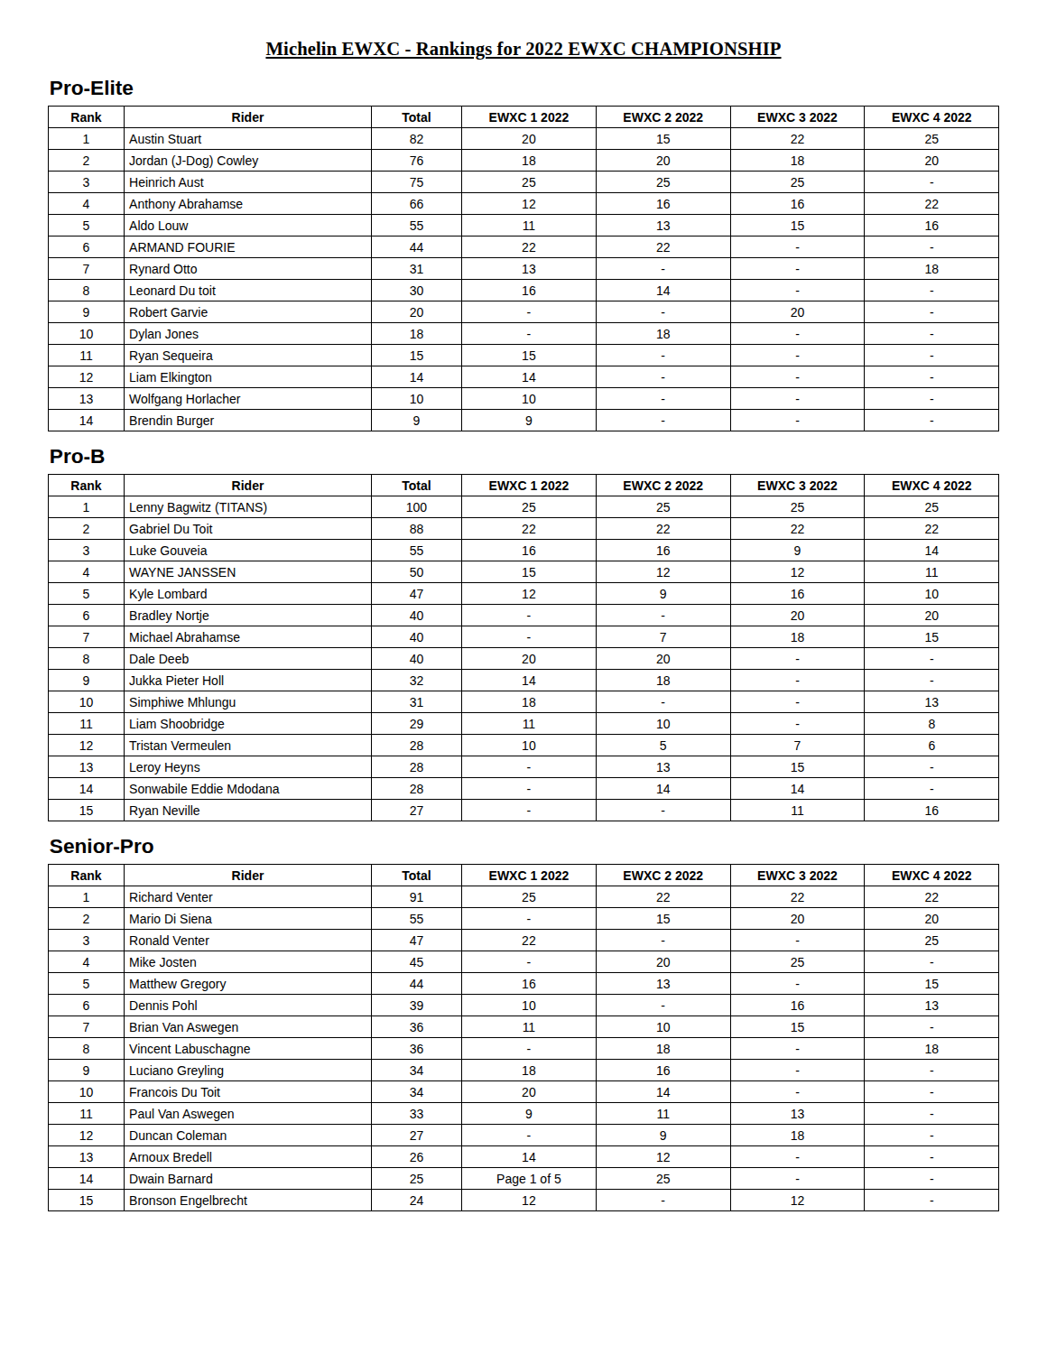Michelin EWXC - Rankings for 2022 EWXC CHAMPIONSHIP
Pro-Elite
| Rank | Rider | Total | EWXC 1 2022 | EWXC 2 2022 | EWXC 3 2022 | EWXC 4 2022 |
| --- | --- | --- | --- | --- | --- | --- |
| 1 | Austin Stuart | 82 | 20 | 15 | 22 | 25 |
| 2 | Jordan (J-Dog) Cowley | 76 | 18 | 20 | 18 | 20 |
| 3 | Heinrich Aust | 75 | 25 | 25 | 25 | - |
| 4 | Anthony Abrahamse | 66 | 12 | 16 | 16 | 22 |
| 5 | Aldo Louw | 55 | 11 | 13 | 15 | 16 |
| 6 | ARMAND FOURIE | 44 | 22 | 22 | - | - |
| 7 | Rynard Otto | 31 | 13 | - | - | 18 |
| 8 | Leonard Du toit | 30 | 16 | 14 | - | - |
| 9 | Robert Garvie | 20 | - | - | 20 | - |
| 10 | Dylan Jones | 18 | - | 18 | - | - |
| 11 | Ryan Sequeira | 15 | 15 | - | - | - |
| 12 | Liam Elkington | 14 | 14 | - | - | - |
| 13 | Wolfgang Horlacher | 10 | 10 | - | - | - |
| 14 | Brendin Burger | 9 | 9 | - | - | - |
Pro-B
| Rank | Rider | Total | EWXC 1 2022 | EWXC 2 2022 | EWXC 3 2022 | EWXC 4 2022 |
| --- | --- | --- | --- | --- | --- | --- |
| 1 | Lenny Bagwitz (TITANS) | 100 | 25 | 25 | 25 | 25 |
| 2 | Gabriel Du Toit | 88 | 22 | 22 | 22 | 22 |
| 3 | Luke Gouveia | 55 | 16 | 16 | 9 | 14 |
| 4 | WAYNE JANSSEN | 50 | 15 | 12 | 12 | 11 |
| 5 | Kyle Lombard | 47 | 12 | 9 | 16 | 10 |
| 6 | Bradley Nortje | 40 | - | - | 20 | 20 |
| 7 | Michael Abrahamse | 40 | - | 7 | 18 | 15 |
| 8 | Dale Deeb | 40 | 20 | 20 | - | - |
| 9 | Jukka Pieter Holl | 32 | 14 | 18 | - | - |
| 10 | Simphiwe Mhlungu | 31 | 18 | - | - | 13 |
| 11 | Liam Shoobridge | 29 | 11 | 10 | - | 8 |
| 12 | Tristan Vermeulen | 28 | 10 | 5 | 7 | 6 |
| 13 | Leroy Heyns | 28 | - | 13 | 15 | - |
| 14 | Sonwabile Eddie Mdodana | 28 | - | 14 | 14 | - |
| 15 | Ryan Neville | 27 | - | - | 11 | 16 |
Senior-Pro
| Rank | Rider | Total | EWXC 1 2022 | EWXC 2 2022 | EWXC 3 2022 | EWXC 4 2022 |
| --- | --- | --- | --- | --- | --- | --- |
| 1 | Richard Venter | 91 | 25 | 22 | 22 | 22 |
| 2 | Mario Di Siena | 55 | - | 15 | 20 | 20 |
| 3 | Ronald Venter | 47 | 22 | - | - | 25 |
| 4 | Mike Josten | 45 | - | 20 | 25 | - |
| 5 | Matthew Gregory | 44 | 16 | 13 | - | 15 |
| 6 | Dennis Pohl | 39 | 10 | - | 16 | 13 |
| 7 | Brian Van Aswegen | 36 | 11 | 10 | 15 | - |
| 8 | Vincent Labuschagne | 36 | - | 18 | - | 18 |
| 9 | Luciano Greyling | 34 | 18 | 16 | - | - |
| 10 | Francois Du Toit | 34 | 20 | 14 | - | - |
| 11 | Paul Van Aswegen | 33 | 9 | 11 | 13 | - |
| 12 | Duncan Coleman | 27 | - | 9 | 18 | - |
| 13 | Arnoux Bredell | 26 | 14 | 12 | - | - |
| 14 | Dwain Barnard | 25 | Page 1 of 5 | 25 | - | - |
| 15 | Bronson Engelbrecht | 24 | 12 | - | 12 | - |